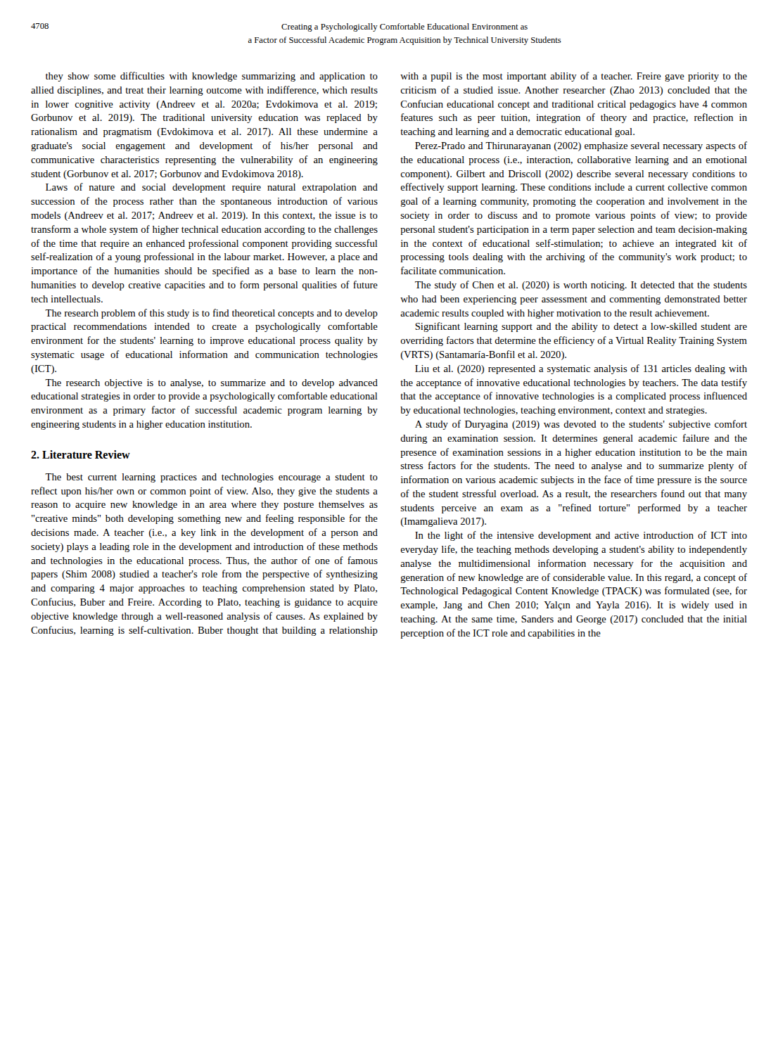4708
Creating a Psychologically Comfortable Educational Environment as
a Factor of Successful Academic Program Acquisition by Technical University Students
they show some difficulties with knowledge summarizing and application to allied disciplines, and treat their learning outcome with indifference, which results in lower cognitive activity (Andreev et al. 2020a; Evdokimova et al. 2019; Gorbunov et al. 2019). The traditional university education was replaced by rationalism and pragmatism (Evdokimova et al. 2017). All these undermine a graduate's social engagement and development of his/her personal and communicative characteristics representing the vulnerability of an engineering student (Gorbunov et al. 2017; Gorbunov and Evdokimova 2018).
Laws of nature and social development require natural extrapolation and succession of the process rather than the spontaneous introduction of various models (Andreev et al. 2017; Andreev et al. 2019). In this context, the issue is to transform a whole system of higher technical education according to the challenges of the time that require an enhanced professional component providing successful self-realization of a young professional in the labour market. However, a place and importance of the humanities should be specified as a base to learn the non-humanities to develop creative capacities and to form personal qualities of future tech intellectuals.
The research problem of this study is to find theoretical concepts and to develop practical recommendations intended to create a psychologically comfortable environment for the students' learning to improve educational process quality by systematic usage of educational information and communication technologies (ICT).
The research objective is to analyse, to summarize and to develop advanced educational strategies in order to provide a psychologically comfortable educational environment as a primary factor of successful academic program learning by engineering students in a higher education institution.
2. Literature Review
The best current learning practices and technologies encourage a student to reflect upon his/her own or common point of view. Also, they give the students a reason to acquire new knowledge in an area where they posture themselves as "creative minds" both developing something new and feeling responsible for the decisions made. A teacher (i.e., a key link in the development of a person and society) plays a leading role in the development and introduction of these methods and technologies in the educational process. Thus, the author of one of famous papers (Shim 2008) studied a teacher's role from the perspective of synthesizing and comparing 4 major approaches to teaching comprehension stated by Plato, Confucius, Buber and Freire. According to Plato, teaching is guidance to acquire objective knowledge through a well-reasoned analysis of causes. As explained by Confucius, learning is self-cultivation. Buber thought that building a relationship with a pupil is the most important ability of a teacher. Freire gave priority to the criticism of a studied issue. Another researcher (Zhao 2013) concluded that the Confucian educational concept and traditional critical pedagogics have 4 common features such as peer tuition, integration of theory and practice, reflection in teaching and learning and a democratic educational goal.
Perez-Prado and Thirunarayanan (2002) emphasize several necessary aspects of the educational process (i.e., interaction, collaborative learning and an emotional component). Gilbert and Driscoll (2002) describe several necessary conditions to effectively support learning. These conditions include a current collective common goal of a learning community, promoting the cooperation and involvement in the society in order to discuss and to promote various points of view; to provide personal student's participation in a term paper selection and team decision-making in the context of educational self-stimulation; to achieve an integrated kit of processing tools dealing with the archiving of the community's work product; to facilitate communication.
The study of Chen et al. (2020) is worth noticing. It detected that the students who had been experiencing peer assessment and commenting demonstrated better academic results coupled with higher motivation to the result achievement.
Significant learning support and the ability to detect a low-skilled student are overriding factors that determine the efficiency of a Virtual Reality Training System (VRTS) (Santamaría-Bonfil et al. 2020).
Liu et al. (2020) represented a systematic analysis of 131 articles dealing with the acceptance of innovative educational technologies by teachers. The data testify that the acceptance of innovative technologies is a complicated process influenced by educational technologies, teaching environment, context and strategies.
A study of Duryagina (2019) was devoted to the students' subjective comfort during an examination session. It determines general academic failure and the presence of examination sessions in a higher education institution to be the main stress factors for the students. The need to analyse and to summarize plenty of information on various academic subjects in the face of time pressure is the source of the student stressful overload. As a result, the researchers found out that many students perceive an exam as a "refined torture" performed by a teacher (Imamgalieva 2017).
In the light of the intensive development and active introduction of ICT into everyday life, the teaching methods developing a student's ability to independently analyse the multidimensional information necessary for the acquisition and generation of new knowledge are of considerable value. In this regard, a concept of Technological Pedagogical Content Knowledge (TPACK) was formulated (see, for example, Jang and Chen 2010; Yalçın and Yayla 2016). It is widely used in teaching. At the same time, Sanders and George (2017) concluded that the initial perception of the ICT role and capabilities in the